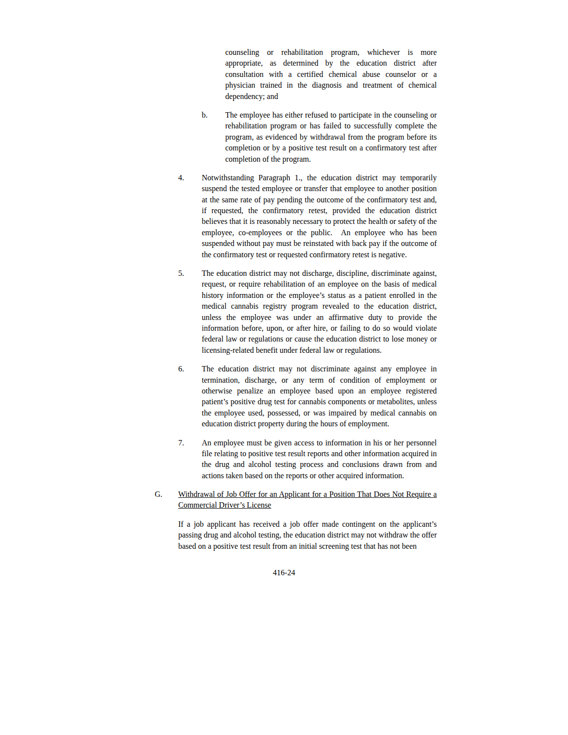counseling or rehabilitation program, whichever is more appropriate, as determined by the education district after consultation with a certified chemical abuse counselor or a physician trained in the diagnosis and treatment of chemical dependency; and
b. The employee has either refused to participate in the counseling or rehabilitation program or has failed to successfully complete the program, as evidenced by withdrawal from the program before its completion or by a positive test result on a confirmatory test after completion of the program.
4. Notwithstanding Paragraph 1., the education district may temporarily suspend the tested employee or transfer that employee to another position at the same rate of pay pending the outcome of the confirmatory test and, if requested, the confirmatory retest, provided the education district believes that it is reasonably necessary to protect the health or safety of the employee, co-employees or the public. An employee who has been suspended without pay must be reinstated with back pay if the outcome of the confirmatory test or requested confirmatory retest is negative.
5. The education district may not discharge, discipline, discriminate against, request, or require rehabilitation of an employee on the basis of medical history information or the employee’s status as a patient enrolled in the medical cannabis registry program revealed to the education district, unless the employee was under an affirmative duty to provide the information before, upon, or after hire, or failing to do so would violate federal law or regulations or cause the education district to lose money or licensing-related benefit under federal law or regulations.
6. The education district may not discriminate against any employee in termination, discharge, or any term of condition of employment or otherwise penalize an employee based upon an employee registered patient’s positive drug test for cannabis components or metabolites, unless the employee used, possessed, or was impaired by medical cannabis on education district property during the hours of employment.
7. An employee must be given access to information in his or her personnel file relating to positive test result reports and other information acquired in the drug and alcohol testing process and conclusions drawn from and actions taken based on the reports or other acquired information.
G. Withdrawal of Job Offer for an Applicant for a Position That Does Not Require a Commercial Driver’s License
If a job applicant has received a job offer made contingent on the applicant’s passing drug and alcohol testing, the education district may not withdraw the offer based on a positive test result from an initial screening test that has not been
416-24